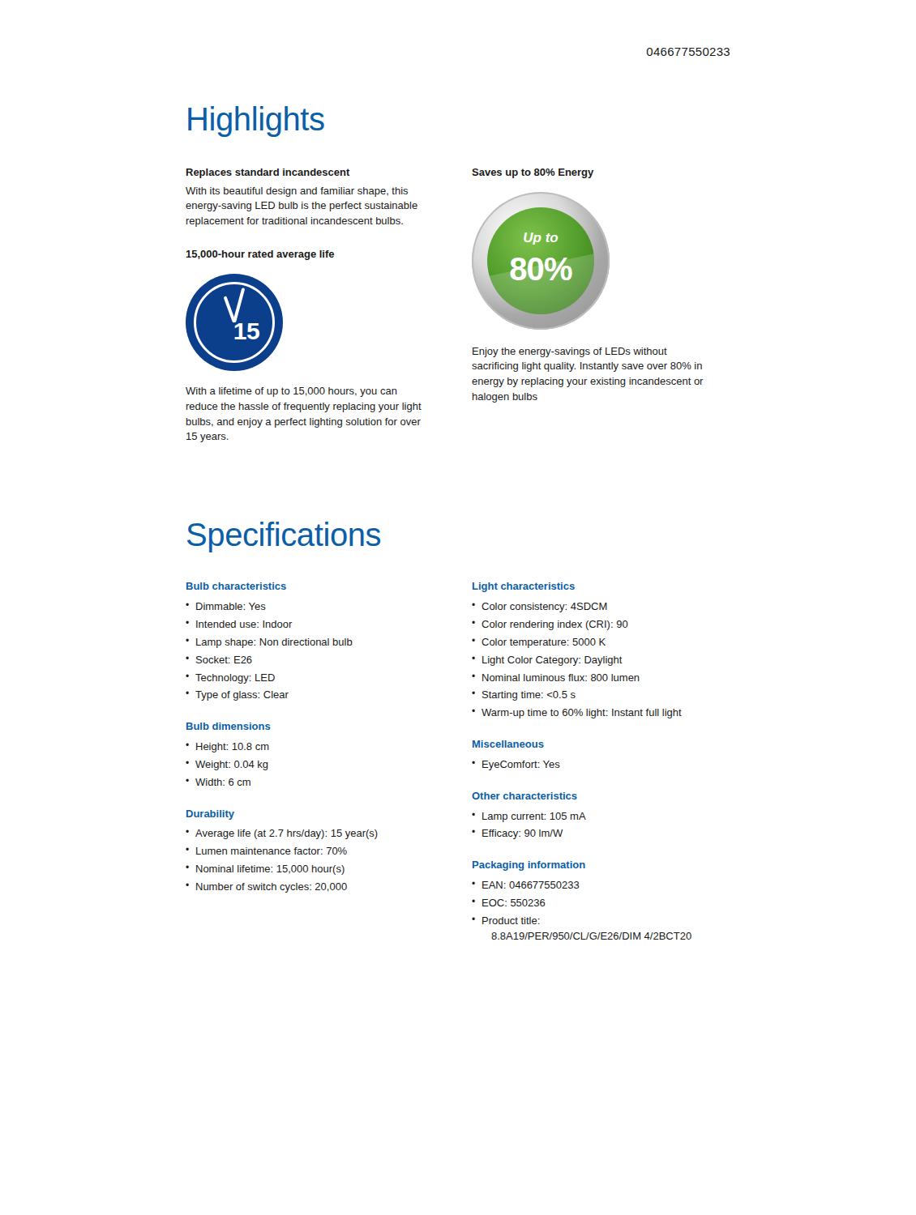046677550233
Highlights
Replaces standard incandescent
With its beautiful design and familiar shape, this energy-saving LED bulb is the perfect sustainable replacement for traditional incandescent bulbs.
15,000-hour rated average life
15
With a lifetime of up to 15,000 hours, you can reduce the hassle of frequently replacing your light bulbs, and enjoy a perfect lighting solution for over 15 years.
Saves up to 80% Energy
Up to 80%
Enjoy the energy-savings of LEDs without sacrificing light quality. Instantly save over 80% in energy by replacing your existing incandescent or halogen bulbs
Specifications
Bulb characteristics
Dimmable: Yes
Intended use: Indoor
Lamp shape: Non directional bulb
Socket: E26
Technology: LED
Type of glass: Clear
Bulb dimensions
Height: 10.8 cm
Weight: 0.04 kg
Width: 6 cm
Durability
Average life (at 2.7 hrs/day): 15 year(s)
Lumen maintenance factor: 70%
Nominal lifetime: 15,000 hour(s)
Number of switch cycles: 20,000
Light characteristics
Color consistency: 4SDCM
Color rendering index (CRI): 90
Color temperature: 5000 K
Light Color Category: Daylight
Nominal luminous flux: 800 lumen
Starting time: <0.5 s
Warm-up time to 60% light: Instant full light
Miscellaneous
EyeComfort: Yes
Other characteristics
Lamp current: 105 mA
Efficacy: 90 lm/W
Packaging information
EAN: 046677550233
EOC: 550236
Product title:8.8A19/PER/950/CL/G/E26/DIM 4/2BCT20